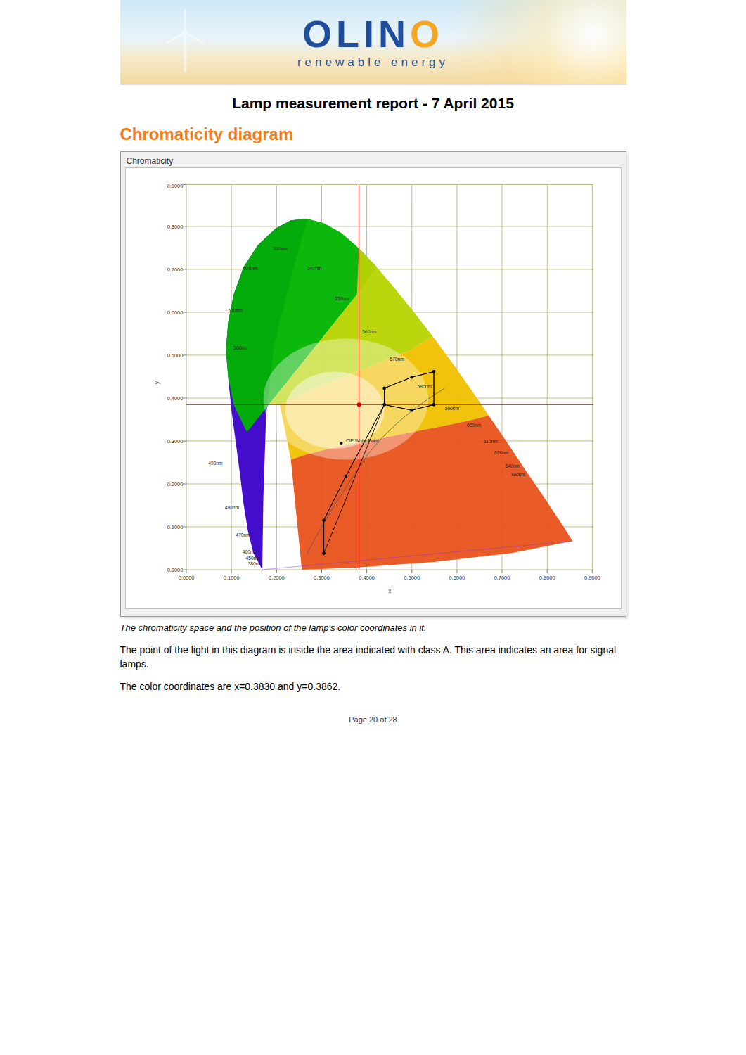OLINO
renewable energy
Lamp measurement report - 7 April 2015
Chromaticity diagram
Chromaticity
CIE White Point 500nm 510nm 520nm 530nm 540nm 550nm 560nm 570nm 580nm 590nm 600nm 610nm 620nm 640nm 780nm 490nm 480nm 470nm 460nm 450nm 380nm 0.0000 0.1000 0.2000 0.3000 0.4000 0.5000 0.6000 0.7000 0.8000 0.9000 0.0000 0.1000 0.2000 0.3000 0.4000 0.5000 0.6000 0.7000 0.8000 0.9000 x y
The chromaticity space and the position of the lamp's color coordinates in it.
The point of the light in this diagram is inside the area indicated with class A. This area indicates an area for signal lamps.
The color coordinates are x=0.3830 and y=0.3862.
Page 20 of 28